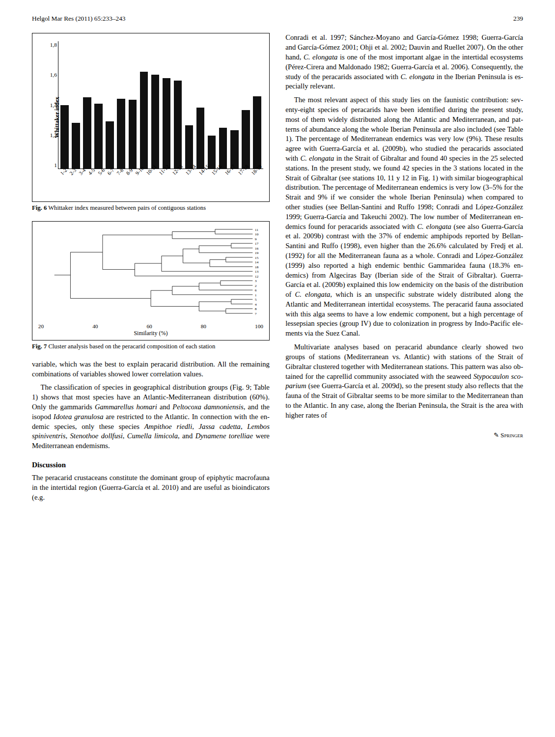Helgol Mar Res (2011) 65:233–243 239
Whittaker index
1,8 1,6 1,4 1,2 1
1-2
2-3
3-4
4-5
5-6
6-7
7-8
8-9
9-10
10-11
11-12
12-13
13-14
14-15
15-16
16-17
17-18
18-19
Fig. 6 Whittaker index measured between pairs of contiguous stations
11 10 9 17 16 19 15 14 18 13 12 3 2 6 1 5 4 8 7
20406080100
Similarity (%)
Fig. 7 Cluster analysis based on the peracarid composition of each station
variable, which was the best to explain peracarid distribution. All the remaining combinations of variables showed lower correlation values.
The classification of species in geographical distribution groups (Fig. 9; Table 1) shows that most species have an Atlantic-Mediterranean distribution (60%). Only the gammarids Gammarellus homari and Peltocoxa damnoniensis, and the isopod Idotea granulosa are restricted to the Atlantic. In connection with the endemic species, only these species Ampithoe riedli, Jassa cadetta, Lembos spiniventris, Stenothoe dollfusi, Cumella limicola, and Dynamene torelliae were Mediterranean endemisms.
Discussion
The peracarid crustaceans constitute the dominant group of epiphytic macrofauna in the intertidal region (Guerra-García et al. 2010) and are useful as bioindicators (e.g.
Conradi et al. 1997; Sánchez-Moyano and García-Gómez 1998; Guerra-García and García-Gómez 2001; Ohji et al. 2002; Dauvin and Ruellet 2007). On the other hand, C. elongata is one of the most important algae in the intertidal ecosystems (Pérez-Cirera and Maldonado 1982; Guerra-García et al. 2006). Consequently, the study of the peracarids associated with C. elongata in the Iberian Peninsula is especially relevant.
The most relevant aspect of this study lies on the faunistic contribution: seventy-eight species of peracarids have been identified during the present study, most of them widely distributed along the Atlantic and Mediterranean, and patterns of abundance along the whole Iberian Peninsula are also included (see Table 1). The percentage of Mediterranean endemics was very low (9%). These results agree with Guerra-García et al. (2009b), who studied the peracarids associated with C. elongata in the Strait of Gibraltar and found 40 species in the 25 selected stations. In the present study, we found 42 species in the 3 stations located in the Strait of Gibraltar (see stations 10, 11 y 12 in Fig. 1) with similar biogeographical distribution. The percentage of Mediterranean endemics is very low (3–5% for the Strait and 9% if we consider the whole Iberian Peninsula) when compared to other studies (see Bellan-Santini and Ruffo 1998; Conradi and López-González 1999; Guerra-García and Takeuchi 2002). The low number of Mediterranean endemics found for peracarids associated with C. elongata (see also Guerra-García et al. 2009b) contrast with the 37% of endemic amphipods reported by Bellan-Santini and Ruffo (1998), even higher than the 26.6% calculated by Fredj et al. (1992) for all the Mediterranean fauna as a whole. Conradi and López-González (1999) also reported a high endemic benthic Gammaridea fauna (18.3% endemics) from Algeciras Bay (Iberian side of the Strait of Gibraltar). Guerra-García et al. (2009b) explained this low endemicity on the basis of the distribution of C. elongata, which is an unspecific substrate widely distributed along the Atlantic and Mediterranean intertidal ecosystems. The peracarid fauna associated with this alga seems to have a low endemic component, but a high percentage of lessepsian species (group IV) due to colonization in progress by Indo-Pacific elements via the Suez Canal.
Multivariate analyses based on peracarid abundance clearly showed two groups of stations (Mediterranean vs. Atlantic) with stations of the Strait of Gibraltar clustered together with Mediterranean stations. This pattern was also obtained for the caprellid community associated with the seaweed Stypocaulon scoparium (see Guerra-García et al. 2009d), so the present study also reflects that the fauna of the Strait of Gibraltar seems to be more similar to the Mediterranean than to the Atlantic. In any case, along the Iberian Peninsula, the Strait is the area with higher rates of
✎ Springer